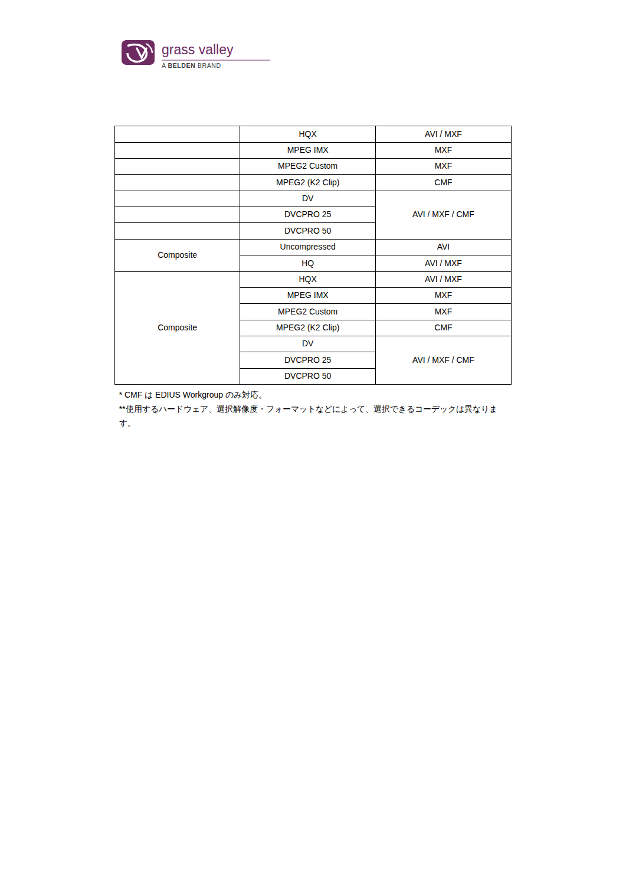grass valley A BELDEN BRAND
| | HQX | AVI / MXF |
| | MPEG IMX | MXF |
| | MPEG2 Custom | MXF |
| | MPEG2 (K2 Clip) | CMF |
| | DV | AVI / MXF / CMF |
| | DVCPRO 25 |
| | DVCPRO 50 |
| Composite | Uncompressed | AVI |
| HQ | AVI / MXF |
| Composite | HQX | AVI / MXF |
| MPEG IMX | MXF |
| MPEG2 Custom | MXF |
| MPEG2 (K2 Clip) | CMF |
| DV | AVI / MXF / CMF |
| DVCPRO 25 |
| DVCPRO 50 |
* CMF は EDIUS Workgroup のみ対応。
**使用するハードウェア、選択解像度・フォーマットなどによって、選択できるコーデックは異なります。